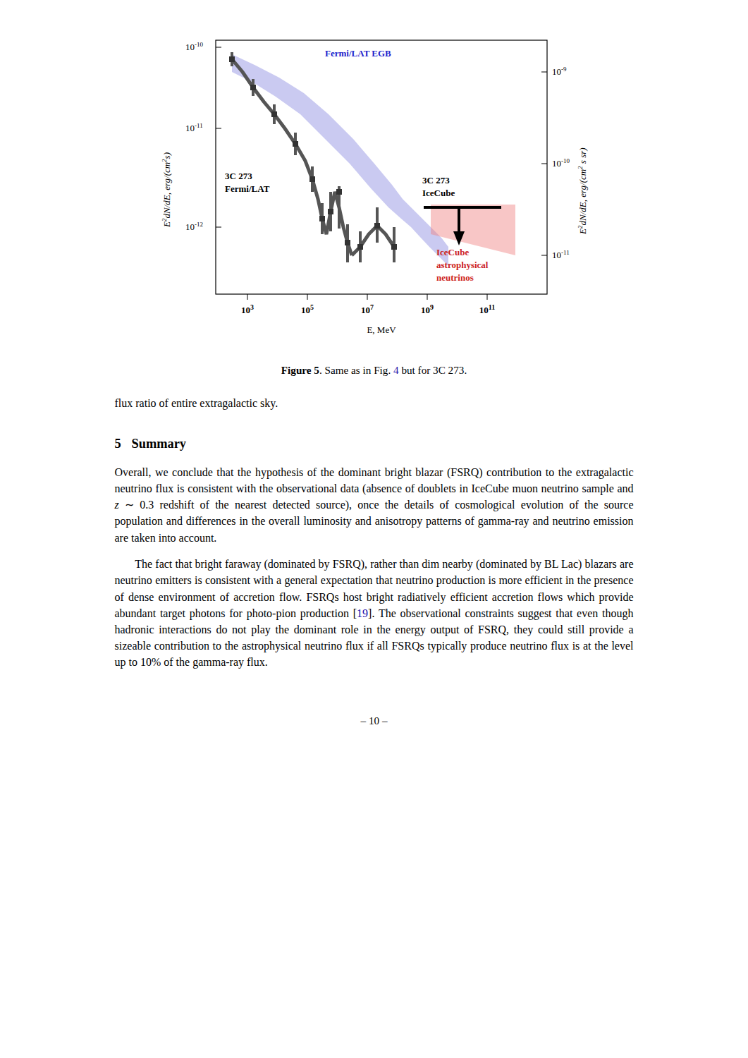Fermi/LAT EGB 3C 273 Fermi/LAT 3C 273 IceCube IceCube astrophysical neutrinos 10-10 10-11 10-12 10-9 10-10 10-11 103 105 107 109 1011 E, MeV E2dN/dE, erg/(cm2s) E2dN/dE, erg/(cm2 s sr)
Figure 5. Same as in Fig. 4 but for 3C 273.
flux ratio of entire extragalactic sky.
5 Summary
Overall, we conclude that the hypothesis of the dominant bright blazar (FSRQ) contribution to the extragalactic neutrino flux is consistent with the observational data (absence of doublets in IceCube muon neutrino sample and z ∼ 0.3 redshift of the nearest detected source), once the details of cosmological evolution of the source population and differences in the overall luminosity and anisotropy patterns of gamma-ray and neutrino emission are taken into account.
The fact that bright faraway (dominated by FSRQ), rather than dim nearby (dominated by BL Lac) blazars are neutrino emitters is consistent with a general expectation that neutrino production is more efficient in the presence of dense environment of accretion flow. FSRQs host bright radiatively efficient accretion flows which provide abundant target photons for photo-pion production [19]. The observational constraints suggest that even though hadronic interactions do not play the dominant role in the energy output of FSRQ, they could still provide a sizeable contribution to the astrophysical neutrino flux if all FSRQs typically produce neutrino flux is at the level up to 10% of the gamma-ray flux.
– 10 –